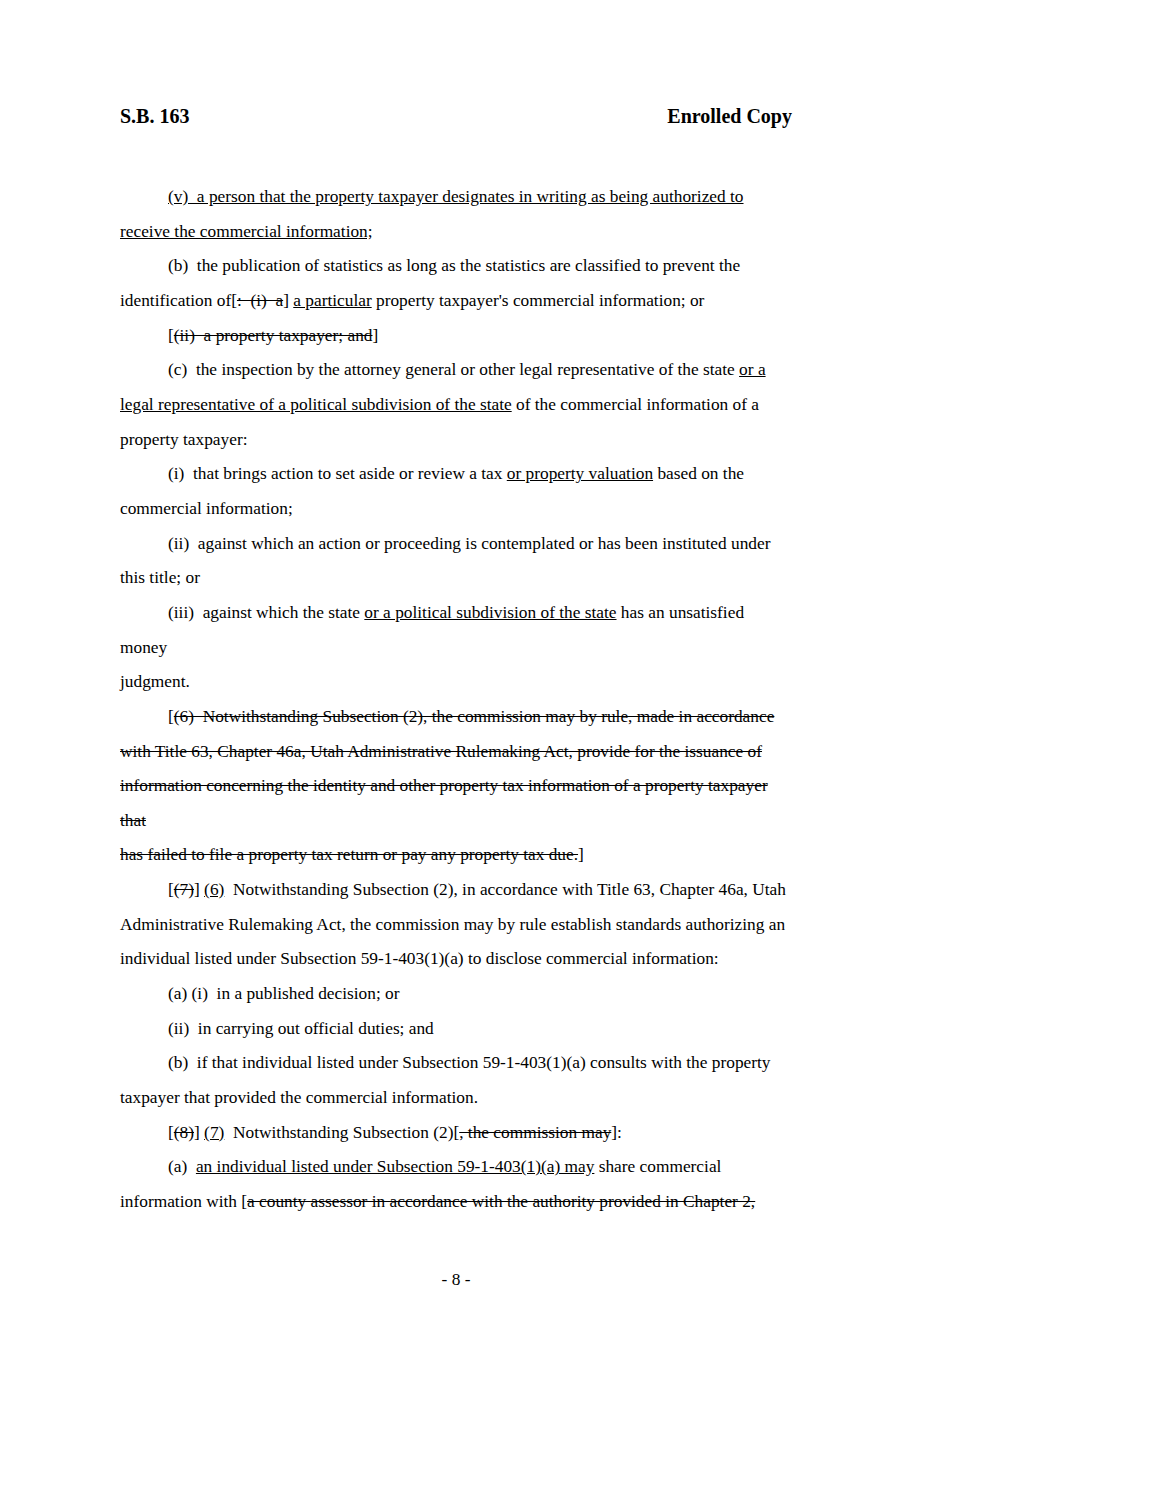S.B. 163 Enrolled Copy
(v) a person that the property taxpayer designates in writing as being authorized to
receive the commercial information;
(b) the publication of statistics as long as the statistics are classified to prevent the
identification of[: (i) a] a particular property taxpayer's commercial information; or
[(ii) a property taxpayer; and]
(c) the inspection by the attorney general or other legal representative of the state or a
legal representative of a political subdivision of the state of the commercial information of a
property taxpayer:
(i) that brings action to set aside or review a tax or property valuation based on the
commercial information;
(ii) against which an action or proceeding is contemplated or has been instituted under
this title; or
(iii) against which the state or a political subdivision of the state has an unsatisfied money
judgment.
[(6) Notwithstanding Subsection (2), the commission may by rule, made in accordance
with Title 63, Chapter 46a, Utah Administrative Rulemaking Act, provide for the issuance of
information concerning the identity and other property tax information of a property taxpayer that
has failed to file a property tax return or pay any property tax due.]
[(7)] (6) Notwithstanding Subsection (2), in accordance with Title 63, Chapter 46a, Utah
Administrative Rulemaking Act, the commission may by rule establish standards authorizing an
individual listed under Subsection 59-1-403(1)(a) to disclose commercial information:
(a) (i) in a published decision; or
(ii) in carrying out official duties; and
(b) if that individual listed under Subsection 59-1-403(1)(a) consults with the property
taxpayer that provided the commercial information.
[(8)] (7) Notwithstanding Subsection (2)[, the commission may]:
(a) an individual listed under Subsection 59-1-403(1)(a) may share commercial
information with [a county assessor in accordance with the authority provided in Chapter 2,
- 8 -